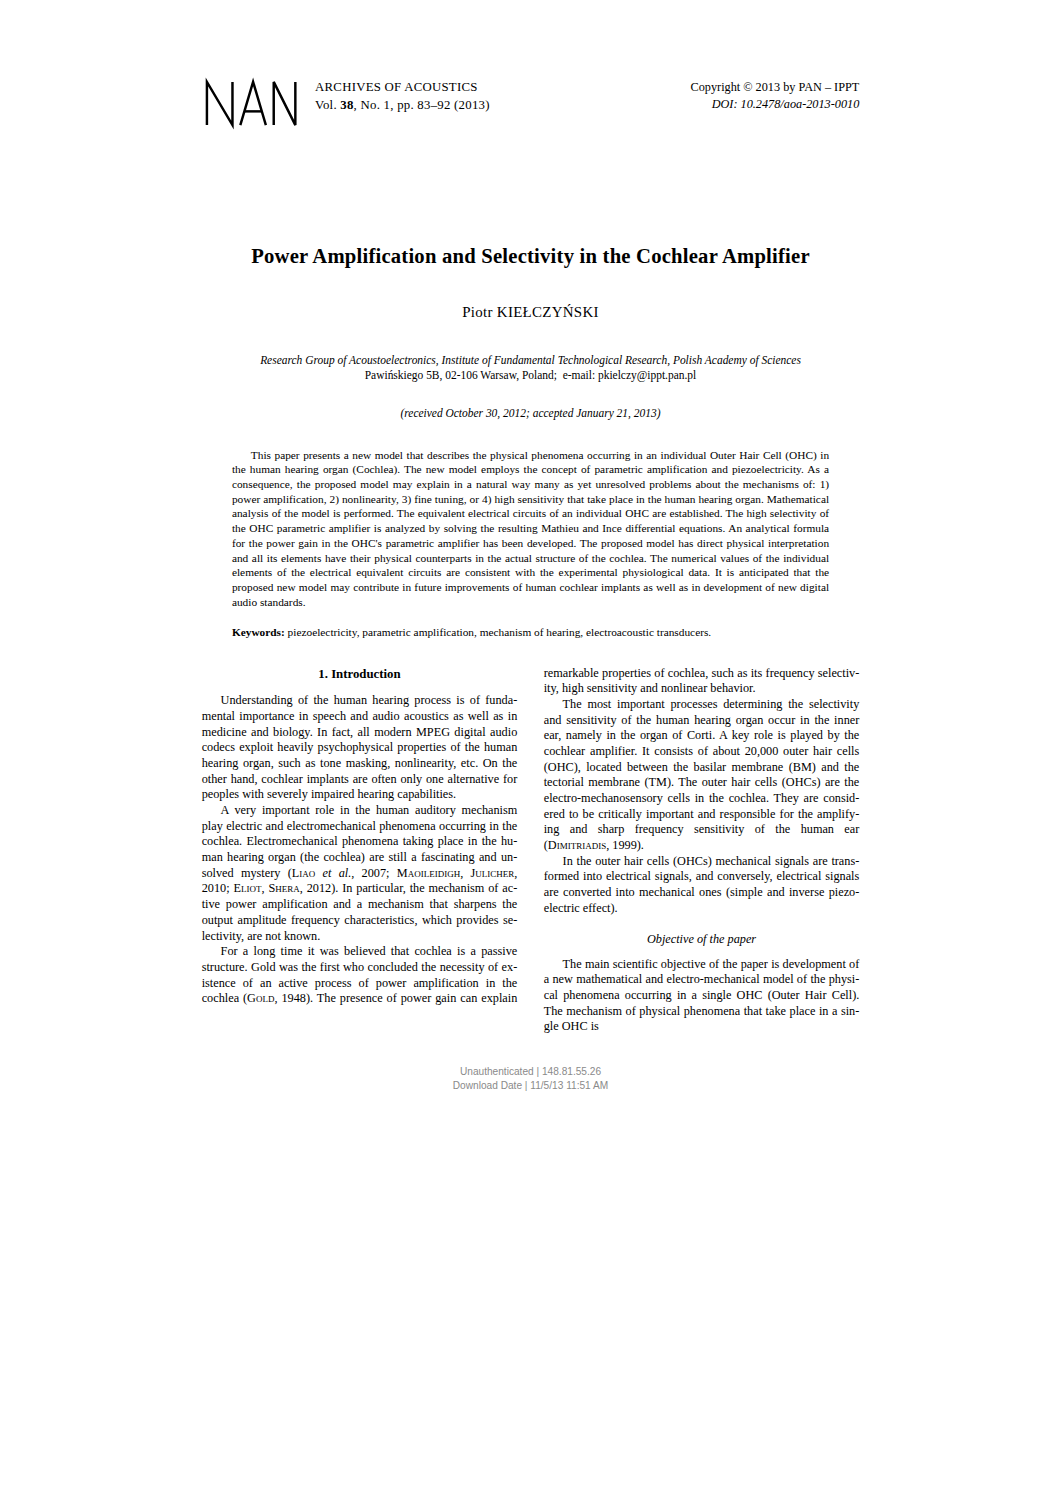ARCHIVES OF ACOUSTICS
Vol. 38, No. 1, pp. 83–92 (2013)
Copyright © 2013 by PAN – IPPT
DOI: 10.2478/aoa-2013-0010
Power Amplification and Selectivity in the Cochlear Amplifier
Piotr KIEŁCZYŃSKI
Research Group of Acoustoelectronics, Institute of Fundamental Technological Research, Polish Academy of Sciences
Pawińskiego 5B, 02-106 Warsaw, Poland; e-mail: pkielczy@ippt.pan.pl
(received October 30, 2012; accepted January 21, 2013)
This paper presents a new model that describes the physical phenomena occurring in an individual Outer Hair Cell (OHC) in the human hearing organ (Cochlea). The new model employs the concept of parametric amplification and piezoelectricity. As a consequence, the proposed model may explain in a natural way many as yet unresolved problems about the mechanisms of: 1) power amplification, 2) nonlinearity, 3) fine tuning, or 4) high sensitivity that take place in the human hearing organ. Mathematical analysis of the model is performed. The equivalent electrical circuits of an individual OHC are established. The high selectivity of the OHC parametric amplifier is analyzed by solving the resulting Mathieu and Ince differential equations. An analytical formula for the power gain in the OHC's parametric amplifier has been developed. The proposed model has direct physical interpretation and all its elements have their physical counterparts in the actual structure of the cochlea. The numerical values of the individual elements of the electrical equivalent circuits are consistent with the experimental physiological data. It is anticipated that the proposed new model may contribute in future improvements of human cochlear implants as well as in development of new digital audio standards.
Keywords: piezoelectricity, parametric amplification, mechanism of hearing, electroacoustic transducers.
1. Introduction
Understanding of the human hearing process is of fundamental importance in speech and audio acoustics as well as in medicine and biology. In fact, all modern MPEG digital audio codecs exploit heavily psychophysical properties of the human hearing organ, such as tone masking, nonlinearity, etc. On the other hand, cochlear implants are often only one alternative for peoples with severely impaired hearing capabilities.
A very important role in the human auditory mechanism play electric and electromechanical phenomena occurring in the cochlea. Electromechanical phenomena taking place in the human hearing organ (the cochlea) are still a fascinating and unsolved mystery (Liao et al., 2007; Maoileidigh, Julicher, 2010; Eliot, Shera, 2012). In particular, the mechanism of active power amplification and a mechanism that sharpens the output amplitude frequency characteristics, which provides selectivity, are not known.
For a long time it was believed that cochlea is a passive structure. Gold was the first who concluded the necessity of existence of an active process of power amplification in the cochlea (Gold, 1948). The presence of power gain can explain remarkable properties of cochlea, such as its frequency selectivity, high sensitivity and nonlinear behavior.
The most important processes determining the selectivity and sensitivity of the human hearing organ occur in the inner ear, namely in the organ of Corti. A key role is played by the cochlear amplifier. It consists of about 20,000 outer hair cells (OHC), located between the basilar membrane (BM) and the tectorial membrane (TM). The outer hair cells (OHCs) are the electro-mechanosensory cells in the cochlea. They are considered to be critically important and responsible for the amplifying and sharp frequency sensitivity of the human ear (Dimitriadis, 1999).
In the outer hair cells (OHCs) mechanical signals are transformed into electrical signals, and conversely, electrical signals are converted into mechanical ones (simple and inverse piezoelectric effect).
Objective of the paper
The main scientific objective of the paper is development of a new mathematical and electro-mechanical model of the physical phenomena occurring in a single OHC (Outer Hair Cell). The mechanism of physical phenomena that take place in a single OHC is
Unauthenticated | 148.81.55.26
Download Date | 11/5/13 11:51 AM